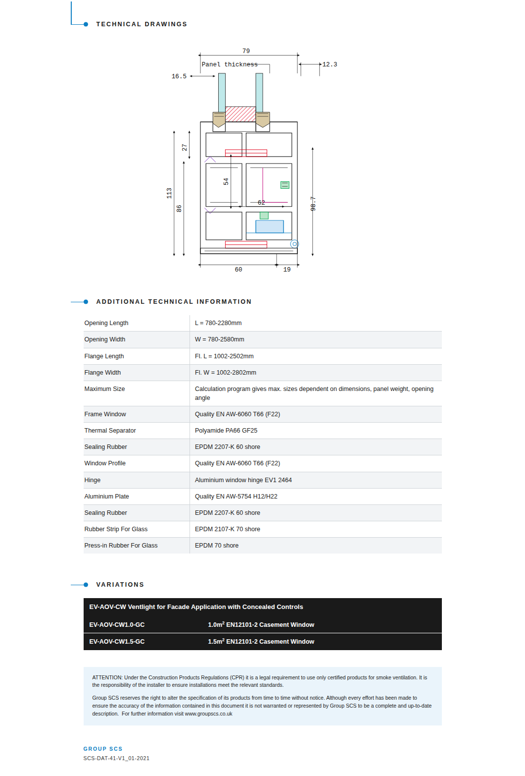Technical Drawings
79 Panel thickness 12.3 16.5 27 113 86 54 62 98.7 60 19
Additional Technical Information
| Opening Length | L = 780-2280mm |
| Opening Width | W = 780-2580mm |
| Flange Length | Fl. L = 1002-2502mm |
| Flange Width | Fl. W = 1002-2802mm |
| Maximum Size | Calculation program gives max. sizes dependent on dimensions, panel weight, opening angle |
| Frame Window | Quality EN AW-6060 T66 (F22) |
| Thermal Separator | Polyamide PA66 GF25 |
| Sealing Rubber | EPDM 2207-K 60 shore |
| Window Profile | Quality EN AW-6060 T66 (F22) |
| Hinge | Aluminium window hinge EV1 2464 |
| Aluminium Plate | Quality EN AW-5754 H12/H22 |
| Sealing Rubber | EPDM 2207-K 60 shore |
| Rubber Strip For Glass | EPDM 2107-K 70 shore |
| Press-in Rubber For Glass | EPDM 70 shore |
Variations
| EV-AOV-CW Ventlight for Facade Application with Concealed Controls |
| --- |
| EV-AOV-CW1.0-GC | 1.0m 2 EN12101-2 Casement Window |
| EV-AOV-CW1.5-GC | 1.5m 2 EN12101-2 Casement Window |
ATTENTION: Under the Construction Products Regulations (CPR) it is a legal requirement to use only certified products for smoke ventilation. It is the responsibility of the installer to ensure installations meet the relevant standards.
Group SCS reserves the right to alter the specification of its products from time to time without notice. Although every effort has been made to ensure the accuracy of the information contained in this document it is not warranted or represented by Group SCS to be a complete and up-to-date description. For further information visit www.groupscs.co.uk
GROUP SCS
SCS-DAT-41-V1_01-2021